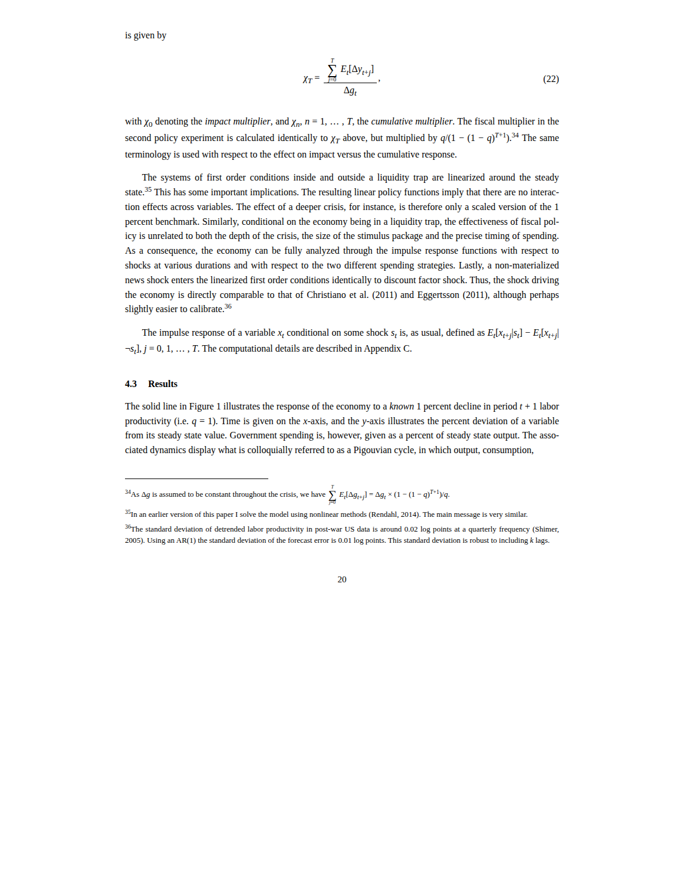is given by
χT = T ∑ j=0 Et[Δyt+j] Δgt , (22)
with χ0 denoting the impact multiplier, and χn, n = 1, … , T, the cumulative multiplier. The fiscal multiplier in the second policy experiment is calculated identically to χT above, but multiplied by q/(1 − (1 − q)T+1).34 The same terminology is used with respect to the effect on impact versus the cumulative response.
The systems of first order conditions inside and outside a liquidity trap are linearized around the steady state.35 This has some important implications. The resulting linear policy functions imply that there are no interaction effects across variables. The effect of a deeper crisis, for instance, is therefore only a scaled version of the 1 percent benchmark. Similarly, conditional on the economy being in a liquidity trap, the effectiveness of fiscal policy is unrelated to both the depth of the crisis, the size of the stimulus package and the precise timing of spending. As a consequence, the economy can be fully analyzed through the impulse response functions with respect to shocks at various durations and with respect to the two different spending strategies. Lastly, a non-materialized news shock enters the linearized first order conditions identically to discount factor shock. Thus, the shock driving the economy is directly comparable to that of Christiano et al. (2011) and Eggertsson (2011), although perhaps slightly easier to calibrate.36
The impulse response of a variable xt conditional on some shock st is, as usual, defined as Et[xt+j|st] − Et[xt+j|¬st], j = 0, 1, … , T. The computational details are described in Appendix C.
4.3 Results
The solid line in Figure 1 illustrates the response of the economy to a known 1 percent decline in period t + 1 labor productivity (i.e. q = 1). Time is given on the x-axis, and the y-axis illustrates the percent deviation of a variable from its steady state value. Government spending is, however, given as a percent of steady state output. The associated dynamics display what is colloquially referred to as a Pigouvian cycle, in which output, consumption,
34As Δg is assumed to be constant throughout the crisis, we have T∑j=0 Et[Δgt+j] = Δgt × (1 − (1 − q)T+1)/q.
35In an earlier version of this paper I solve the model using nonlinear methods (Rendahl, 2014). The main message is very similar.
36The standard deviation of detrended labor productivity in post-war US data is around 0.02 log points at a quarterly frequency (Shimer, 2005). Using an AR(1) the standard deviation of the forecast error is 0.01 log points. This standard deviation is robust to including k lags.
20